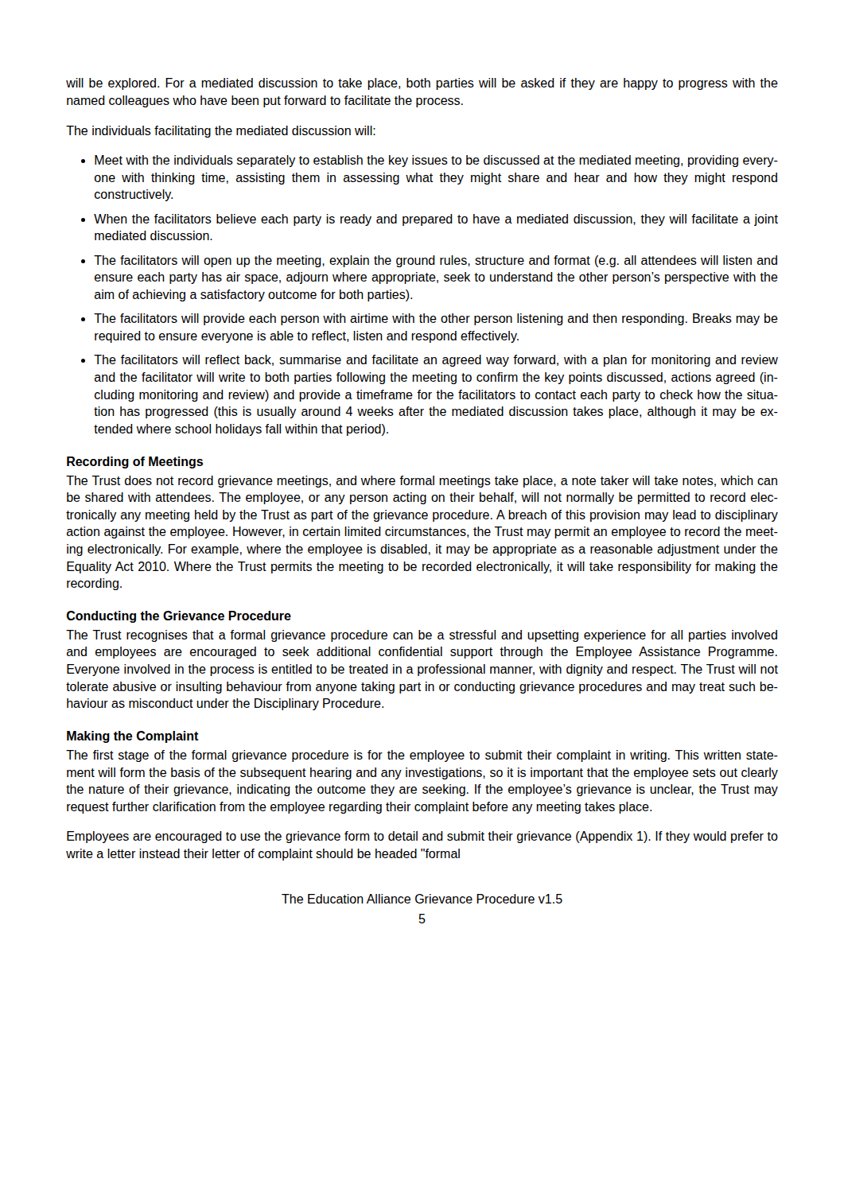will be explored. For a mediated discussion to take place, both parties will be asked if they are happy to progress with the named colleagues who have been put forward to facilitate the process.
The individuals facilitating the mediated discussion will:
Meet with the individuals separately to establish the key issues to be discussed at the mediated meeting, providing everyone with thinking time, assisting them in assessing what they might share and hear and how they might respond constructively.
When the facilitators believe each party is ready and prepared to have a mediated discussion, they will facilitate a joint mediated discussion.
The facilitators will open up the meeting, explain the ground rules, structure and format (e.g. all attendees will listen and ensure each party has air space, adjourn where appropriate, seek to understand the other person’s perspective with the aim of achieving a satisfactory outcome for both parties).
The facilitators will provide each person with airtime with the other person listening and then responding. Breaks may be required to ensure everyone is able to reflect, listen and respond effectively.
The facilitators will reflect back, summarise and facilitate an agreed way forward, with a plan for monitoring and review and the facilitator will write to both parties following the meeting to confirm the key points discussed, actions agreed (including monitoring and review) and provide a timeframe for the facilitators to contact each party to check how the situation has progressed (this is usually around 4 weeks after the mediated discussion takes place, although it may be extended where school holidays fall within that period).
Recording of Meetings
The Trust does not record grievance meetings, and where formal meetings take place, a note taker will take notes, which can be shared with attendees. The employee, or any person acting on their behalf, will not normally be permitted to record electronically any meeting held by the Trust as part of the grievance procedure. A breach of this provision may lead to disciplinary action against the employee. However, in certain limited circumstances, the Trust may permit an employee to record the meeting electronically. For example, where the employee is disabled, it may be appropriate as a reasonable adjustment under the Equality Act 2010. Where the Trust permits the meeting to be recorded electronically, it will take responsibility for making the recording.
Conducting the Grievance Procedure
The Trust recognises that a formal grievance procedure can be a stressful and upsetting experience for all parties involved and employees are encouraged to seek additional confidential support through the Employee Assistance Programme. Everyone involved in the process is entitled to be treated in a professional manner, with dignity and respect. The Trust will not tolerate abusive or insulting behaviour from anyone taking part in or conducting grievance procedures and may treat such behaviour as misconduct under the Disciplinary Procedure.
Making the Complaint
The first stage of the formal grievance procedure is for the employee to submit their complaint in writing. This written statement will form the basis of the subsequent hearing and any investigations, so it is important that the employee sets out clearly the nature of their grievance, indicating the outcome they are seeking. If the employee’s grievance is unclear, the Trust may request further clarification from the employee regarding their complaint before any meeting takes place.
Employees are encouraged to use the grievance form to detail and submit their grievance (Appendix 1). If they would prefer to write a letter instead their letter of complaint should be headed "formal
The Education Alliance Grievance Procedure v1.5 5